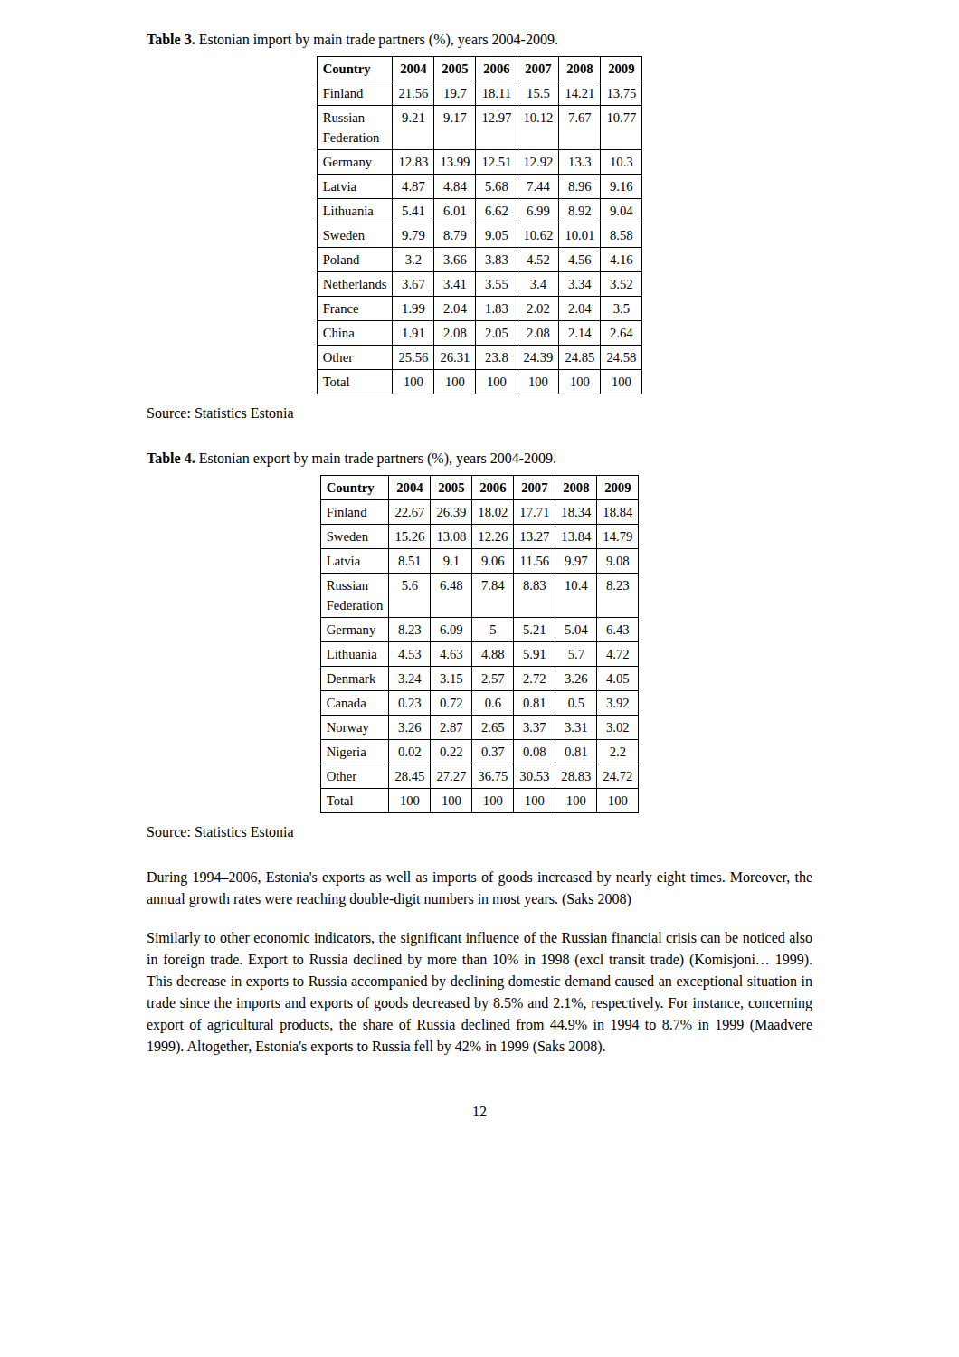Table 3. Estonian import by main trade partners (%), years 2004-2009.
| Country | 2004 | 2005 | 2006 | 2007 | 2008 | 2009 |
| --- | --- | --- | --- | --- | --- | --- |
| Finland | 21.56 | 19.7 | 18.11 | 15.5 | 14.21 | 13.75 |
| Russian Federation | 9.21 | 9.17 | 12.97 | 10.12 | 7.67 | 10.77 |
| Germany | 12.83 | 13.99 | 12.51 | 12.92 | 13.3 | 10.3 |
| Latvia | 4.87 | 4.84 | 5.68 | 7.44 | 8.96 | 9.16 |
| Lithuania | 5.41 | 6.01 | 6.62 | 6.99 | 8.92 | 9.04 |
| Sweden | 9.79 | 8.79 | 9.05 | 10.62 | 10.01 | 8.58 |
| Poland | 3.2 | 3.66 | 3.83 | 4.52 | 4.56 | 4.16 |
| Netherlands | 3.67 | 3.41 | 3.55 | 3.4 | 3.34 | 3.52 |
| France | 1.99 | 2.04 | 1.83 | 2.02 | 2.04 | 3.5 |
| China | 1.91 | 2.08 | 2.05 | 2.08 | 2.14 | 2.64 |
| Other | 25.56 | 26.31 | 23.8 | 24.39 | 24.85 | 24.58 |
| Total | 100 | 100 | 100 | 100 | 100 | 100 |
Source: Statistics Estonia
Table 4. Estonian export by main trade partners (%), years 2004-2009.
| Country | 2004 | 2005 | 2006 | 2007 | 2008 | 2009 |
| --- | --- | --- | --- | --- | --- | --- |
| Finland | 22.67 | 26.39 | 18.02 | 17.71 | 18.34 | 18.84 |
| Sweden | 15.26 | 13.08 | 12.26 | 13.27 | 13.84 | 14.79 |
| Latvia | 8.51 | 9.1 | 9.06 | 11.56 | 9.97 | 9.08 |
| Russian Federation | 5.6 | 6.48 | 7.84 | 8.83 | 10.4 | 8.23 |
| Germany | 8.23 | 6.09 | 5 | 5.21 | 5.04 | 6.43 |
| Lithuania | 4.53 | 4.63 | 4.88 | 5.91 | 5.7 | 4.72 |
| Denmark | 3.24 | 3.15 | 2.57 | 2.72 | 3.26 | 4.05 |
| Canada | 0.23 | 0.72 | 0.6 | 0.81 | 0.5 | 3.92 |
| Norway | 3.26 | 2.87 | 2.65 | 3.37 | 3.31 | 3.02 |
| Nigeria | 0.02 | 0.22 | 0.37 | 0.08 | 0.81 | 2.2 |
| Other | 28.45 | 27.27 | 36.75 | 30.53 | 28.83 | 24.72 |
| Total | 100 | 100 | 100 | 100 | 100 | 100 |
Source: Statistics Estonia
During 1994–2006, Estonia's exports as well as imports of goods increased by nearly eight times. Moreover, the annual growth rates were reaching double-digit numbers in most years. (Saks 2008)
Similarly to other economic indicators, the significant influence of the Russian financial crisis can be noticed also in foreign trade. Export to Russia declined by more than 10% in 1998 (excl transit trade) (Komisjoni… 1999). This decrease in exports to Russia accompanied by declining domestic demand caused an exceptional situation in trade since the imports and exports of goods decreased by 8.5% and 2.1%, respectively. For instance, concerning export of agricultural products, the share of Russia declined from 44.9% in 1994 to 8.7% in 1999 (Maadvere 1999). Altogether, Estonia's exports to Russia fell by 42% in 1999 (Saks 2008).
12